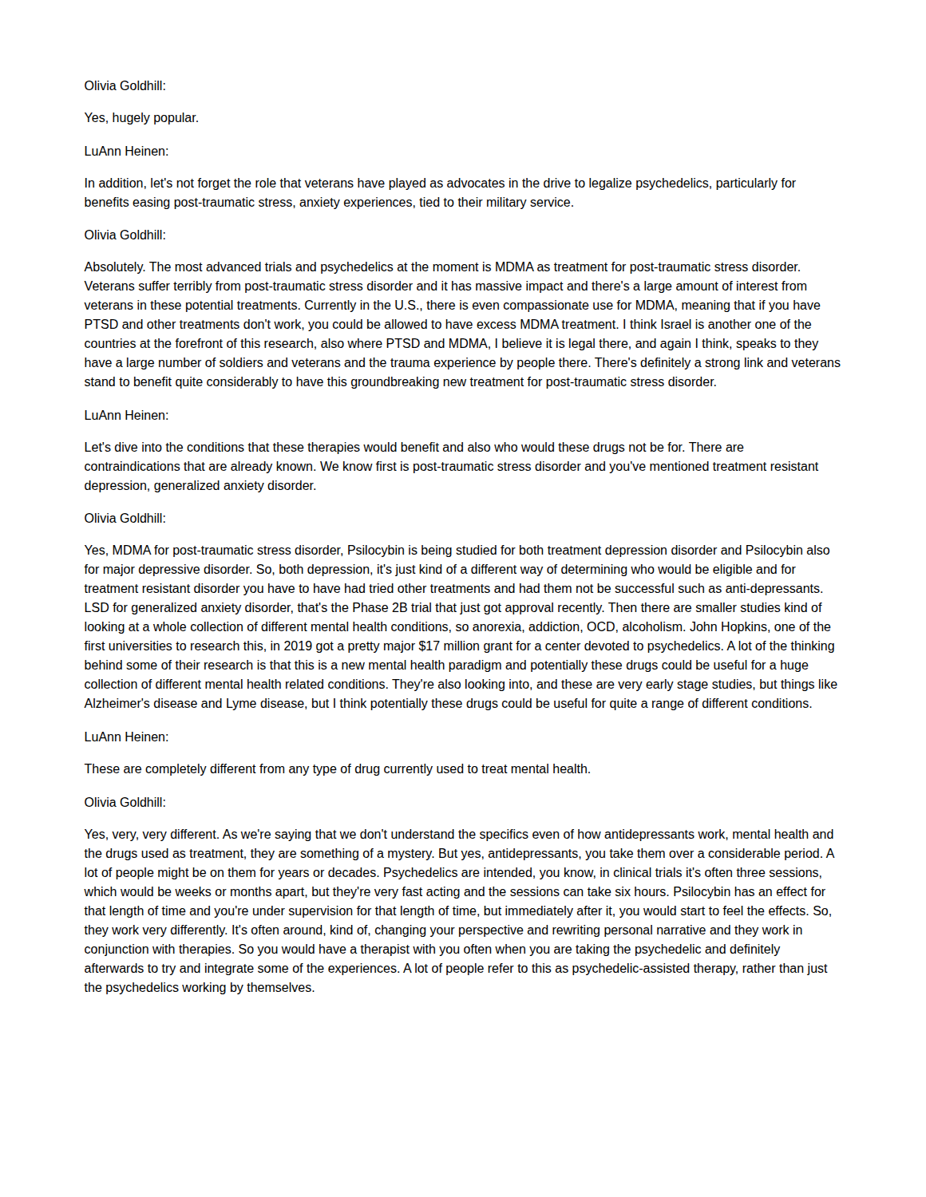Olivia Goldhill:
Yes, hugely popular.
LuAnn Heinen:
In addition, let's not forget the role that veterans have played as advocates in the drive to legalize psychedelics, particularly for benefits easing post-traumatic stress, anxiety experiences, tied to their military service.
Olivia Goldhill:
Absolutely. The most advanced trials and psychedelics at the moment is MDMA as treatment for post-traumatic stress disorder. Veterans suffer terribly from post-traumatic stress disorder and it has massive impact and there's a large amount of interest from veterans in these potential treatments. Currently in the U.S., there is even compassionate use for MDMA, meaning that if you have PTSD and other treatments don't work, you could be allowed to have excess MDMA treatment. I think Israel is another one of the countries at the forefront of this research, also where PTSD and MDMA, I believe it is legal there, and again I think, speaks to they have a large number of soldiers and veterans and the trauma experience by people there. There's definitely a strong link and veterans stand to benefit quite considerably to have this groundbreaking new treatment for post-traumatic stress disorder.
LuAnn Heinen:
Let's dive into the conditions that these therapies would benefit and also who would these drugs not be for. There are contraindications that are already known. We know first is post-traumatic stress disorder and you've mentioned treatment resistant depression, generalized anxiety disorder.
Olivia Goldhill:
Yes, MDMA for post-traumatic stress disorder, Psilocybin is being studied for both treatment depression disorder and Psilocybin also for major depressive disorder. So, both depression, it's just kind of a different way of determining who would be eligible and for treatment resistant disorder you have to have had tried other treatments and had them not be successful such as anti-depressants. LSD for generalized anxiety disorder, that's the Phase 2B trial that just got approval recently. Then there are smaller studies kind of looking at a whole collection of different mental health conditions, so anorexia, addiction, OCD, alcoholism. John Hopkins, one of the first universities to research this, in 2019 got a pretty major $17 million grant for a center devoted to psychedelics. A lot of the thinking behind some of their research is that this is a new mental health paradigm and potentially these drugs could be useful for a huge collection of different mental health related conditions. They're also looking into, and these are very early stage studies, but things like Alzheimer's disease and Lyme disease, but I think potentially these drugs could be useful for quite a range of different conditions.
LuAnn Heinen:
These are completely different from any type of drug currently used to treat mental health.
Olivia Goldhill:
Yes, very, very different. As we're saying that we don't understand the specifics even of how antidepressants work, mental health and the drugs used as treatment, they are something of a mystery. But yes, antidepressants, you take them over a considerable period. A lot of people might be on them for years or decades. Psychedelics are intended, you know, in clinical trials it's often three sessions, which would be weeks or months apart, but they're very fast acting and the sessions can take six hours. Psilocybin has an effect for that length of time and you're under supervision for that length of time, but immediately after it, you would start to feel the effects. So, they work very differently. It's often around, kind of, changing your perspective and rewriting personal narrative and they work in conjunction with therapies. So you would have a therapist with you often when you are taking the psychedelic and definitely afterwards to try and integrate some of the experiences. A lot of people refer to this as psychedelic-assisted therapy, rather than just the psychedelics working by themselves.